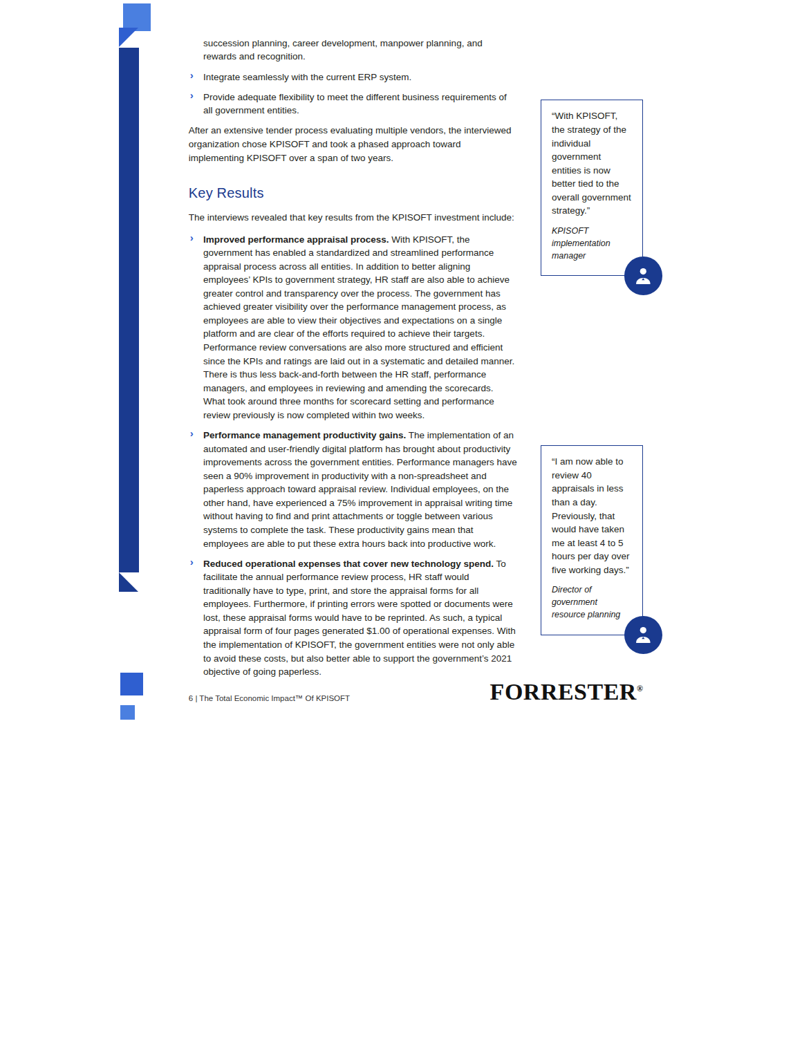succession planning, career development, manpower planning, and rewards and recognition.
Integrate seamlessly with the current ERP system.
Provide adequate flexibility to meet the different business requirements of all government entities.
After an extensive tender process evaluating multiple vendors, the interviewed organization chose KPISOFT and took a phased approach toward implementing KPISOFT over a span of two years.
Key Results
The interviews revealed that key results from the KPISOFT investment include:
Improved performance appraisal process. With KPISOFT, the government has enabled a standardized and streamlined performance appraisal process across all entities. In addition to better aligning employees’ KPIs to government strategy, HR staff are also able to achieve greater control and transparency over the process. The government has achieved greater visibility over the performance management process, as employees are able to view their objectives and expectations on a single platform and are clear of the efforts required to achieve their targets. Performance review conversations are also more structured and efficient since the KPIs and ratings are laid out in a systematic and detailed manner. There is thus less back-and-forth between the HR staff, performance managers, and employees in reviewing and amending the scorecards. What took around three months for scorecard setting and performance review previously is now completed within two weeks.
Performance management productivity gains. The implementation of an automated and user-friendly digital platform has brought about productivity improvements across the government entities. Performance managers have seen a 90% improvement in productivity with a non-spreadsheet and paperless approach toward appraisal review. Individual employees, on the other hand, have experienced a 75% improvement in appraisal writing time without having to find and print attachments or toggle between various systems to complete the task. These productivity gains mean that employees are able to put these extra hours back into productive work.
Reduced operational expenses that cover new technology spend. To facilitate the annual performance review process, HR staff would traditionally have to type, print, and store the appraisal forms for all employees. Furthermore, if printing errors were spotted or documents were lost, these appraisal forms would have to be reprinted. As such, a typical appraisal form of four pages generated $1.00 of operational expenses. With the implementation of KPISOFT, the government entities were not only able to avoid these costs, but also better able to support the government’s 2021 objective of going paperless.
“With KPISOFT, the strategy of the individual government entities is now better tied to the overall government strategy.”
KPISOFT implementation manager
“I am now able to review 40 appraisals in less than a day. Previously, that would have taken me at least 4 to 5 hours per day over five working days.”
Director of government resource planning
6 | The Total Economic Impact™ Of KPISOFT
FORRESTER®